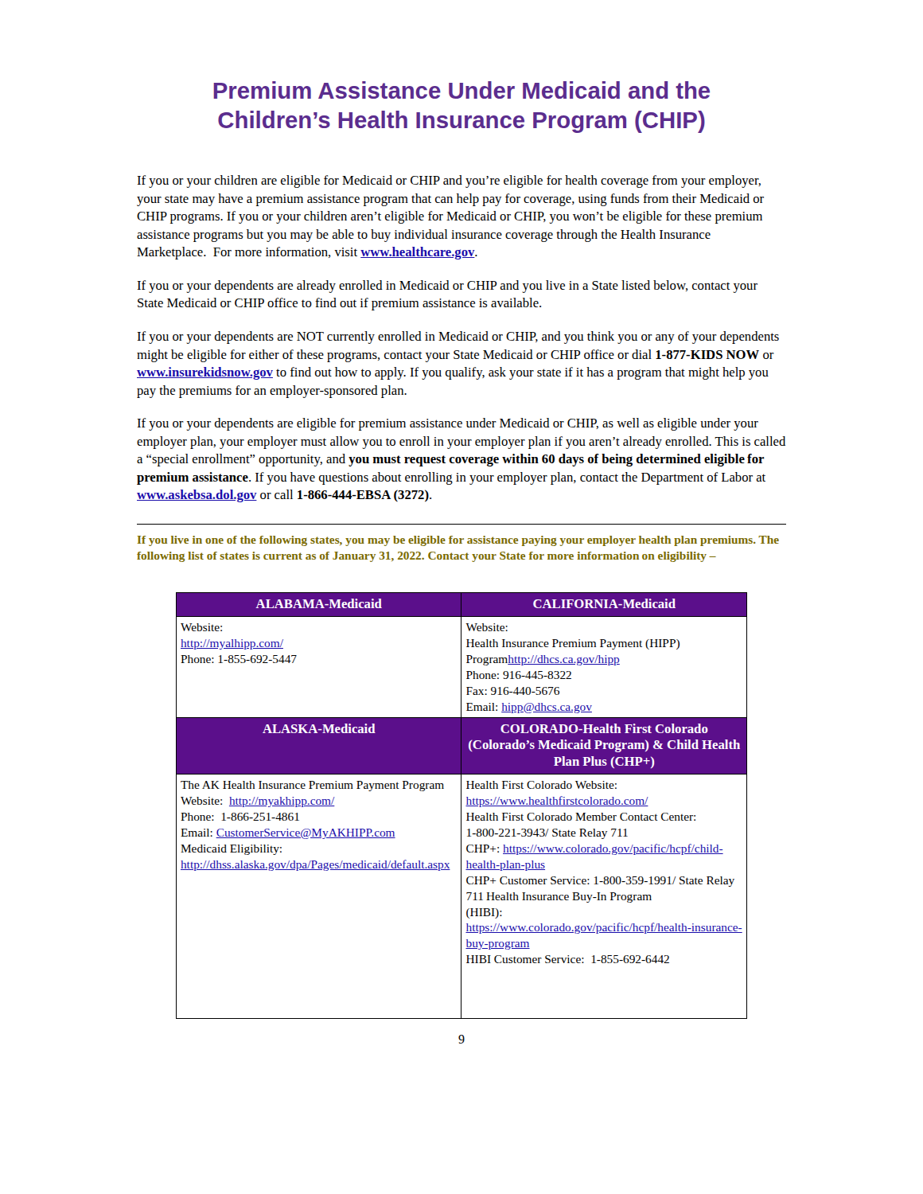Premium Assistance Under Medicaid and the
Children’s Health Insurance Program (CHIP)
If you or your children are eligible for Medicaid or CHIP and you’re eligible for health coverage from your employer, your state may have a premium assistance program that can help pay for coverage, using funds from their Medicaid or CHIP programs. If you or your children aren’t eligible for Medicaid or CHIP, you won’t be eligible for these premium assistance programs but you may be able to buy individual insurance coverage through the Health Insurance Marketplace. For more information, visit www.healthcare.gov.
If you or your dependents are already enrolled in Medicaid or CHIP and you live in a State listed below, contact your State Medicaid or CHIP office to find out if premium assistance is available.
If you or your dependents are NOT currently enrolled in Medicaid or CHIP, and you think you or any of your dependents might be eligible for either of these programs, contact your State Medicaid or CHIP office or dial 1-877-KIDS NOW or www.insurekidsnow.gov to find out how to apply. If you qualify, ask your state if it has a program that might help you pay the premiums for an employer-sponsored plan.
If you or your dependents are eligible for premium assistance under Medicaid or CHIP, as well as eligible under your employer plan, your employer must allow you to enroll in your employer plan if you aren’t already enrolled. This is called a “special enrollment” opportunity, and you must request coverage within 60 days of being determined eligible for premium assistance. If you have questions about enrolling in your employer plan, contact the Department of Labor at www.askebsa.dol.gov or call 1-866-444-EBSA (3272).
If you live in one of the following states, you may be eligible for assistance paying your employer health plan premiums. The following list of states is current as of January 31, 2022. Contact your State for more information on eligibility –
| ALABAMA-Medicaid | CALIFORNIA-Medicaid |
| --- | --- |
| Website: http://myalhipp.com/ Phone: 1-855-692-5447 | Website: Health Insurance Premium Payment (HIPP) Program http://dhcs.ca.gov/hipp Phone: 916-445-8322 Fax: 916-440-5676 Email: hipp@dhcs.ca.gov |
| ALASKA-Medicaid | COLORADO-Health First Colorado (Colorado’s Medicaid Program) & Child Health Plan Plus (CHP+) |
| The AK Health Insurance Premium Payment Program Website: http://myakhipp.com/ Phone: 1-866-251-4861 Email: CustomerService@MyAKHIPP.com Medicaid Eligibility: http://dhss.alaska.gov/dpa/Pages/medicaid/default.aspx | Health First Colorado Website: https://www.healthfirstcolorado.com/ Health First Colorado Member Contact Center: 1-800-221-3943/ State Relay 711 CHP+: https://www.colorado.gov/pacific/hcpf/child-health-plan-plus CHP+ Customer Service: 1-800-359-1991/ State Relay 711 Health Insurance Buy-In Program (HIBI): https://www.colorado.gov/pacific/hcpf/health-insurance-buy-program HIBI Customer Service: 1-855-692-6442 |
9